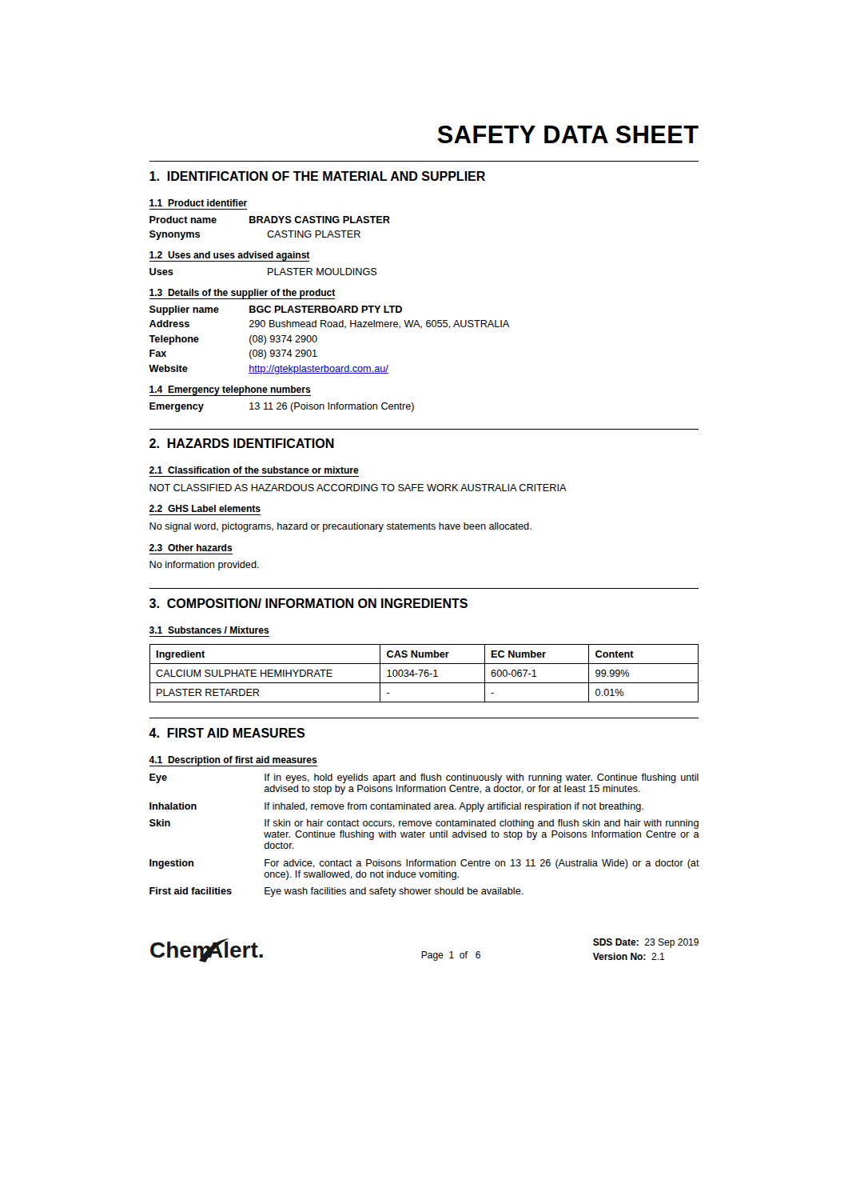SAFETY DATA SHEET
1. IDENTIFICATION OF THE MATERIAL AND SUPPLIER
1.1 Product identifier
| Product name | BRADYS CASTING PLASTER |
| Synonyms | CASTING PLASTER |
1.2 Uses and uses advised against
| Uses | PLASTER MOULDINGS |
1.3 Details of the supplier of the product
| Supplier name | BGC PLASTERBOARD PTY LTD |
| Address | 290 Bushmead Road, Hazelmere, WA, 6055, AUSTRALIA |
| Telephone | (08) 9374 2900 |
| Fax | (08) 9374 2901 |
| Website | http://gtekplasterboard.com.au/ |
1.4 Emergency telephone numbers
| Emergency | 13 11 26 (Poison Information Centre) |
2. HAZARDS IDENTIFICATION
2.1 Classification of the substance or mixture
NOT CLASSIFIED AS HAZARDOUS ACCORDING TO SAFE WORK AUSTRALIA CRITERIA
2.2 GHS Label elements
No signal word, pictograms, hazard or precautionary statements have been allocated.
2.3 Other hazards
No information provided.
3. COMPOSITION/ INFORMATION ON INGREDIENTS
3.1 Substances / Mixtures
| Ingredient | CAS Number | EC Number | Content |
| --- | --- | --- | --- |
| CALCIUM SULPHATE HEMIHYDRATE | 10034-76-1 | 600-067-1 | 99.99% |
| PLASTER RETARDER | - | - | 0.01% |
4. FIRST AID MEASURES
4.1 Description of first aid measures
| Eye | If in eyes, hold eyelids apart and flush continuously with running water. Continue flushing until advised to stop by a Poisons Information Centre, a doctor, or for at least 15 minutes. |
| Inhalation | If inhaled, remove from contaminated area. Apply artificial respiration if not breathing. |
| Skin | If skin or hair contact occurs, remove contaminated clothing and flush skin and hair with running water. Continue flushing with water until advised to stop by a Poisons Information Centre or a doctor. |
| Ingestion | For advice, contact a Poisons Information Centre on 13 11 26 (Australia Wide) or a doctor (at once). If swallowed, do not induce vomiting. |
| First aid facilities | Eye wash facilities and safety shower should be available. |
Chem Alert.
Page 1 of 6
SDS Date: 23 Sep 2019
Version No: 2.1